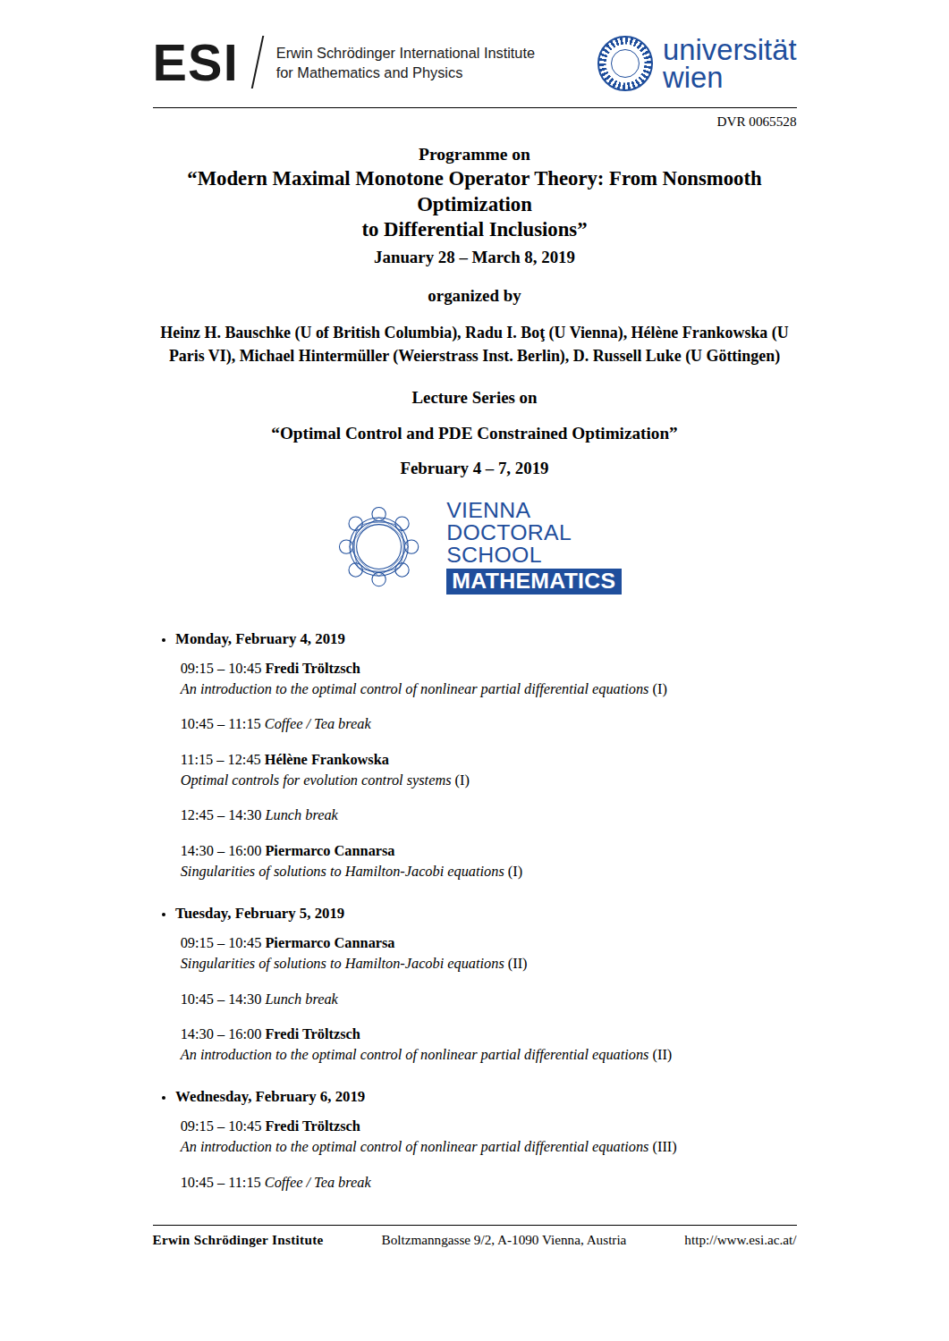ESI
Erwin Schrödinger International Institute
for Mathematics and Physics
universität wien
DVR 0065528
Programme on
“Modern Maximal Monotone Operator Theory: From Nonsmooth Optimization
to Differential Inclusions”
January 28 – March 8, 2019
organized by
Heinz H. Bauschke (U of British Columbia), Radu I. Boţ (U Vienna), Hélène Frankowska (U
Paris VI), Michael Hintermüller (Weierstrass Inst. Berlin), D. Russell Luke (U Göttingen)
Lecture Series on
“Optimal Control and PDE Constrained Optimization”
February 4 – 7, 2019
VIENNA DOCTORAL SCHOOL MATHEMATICS
Monday, February 4, 2019
09:15 – 10:45 Fredi Tröltzsch
An introduction to the optimal control of nonlinear partial differential equations (I)
10:45 – 11:15 Coffee / Tea break
11:15 – 12:45 Hélène Frankowska
Optimal controls for evolution control systems (I)
12:45 – 14:30 Lunch break
14:30 – 16:00 Piermarco Cannarsa
Singularities of solutions to Hamilton-Jacobi equations (I)
Tuesday, February 5, 2019
09:15 – 10:45 Piermarco Cannarsa
Singularities of solutions to Hamilton-Jacobi equations (II)
10:45 – 14:30 Lunch break
14:30 – 16:00 Fredi Tröltzsch
An introduction to the optimal control of nonlinear partial differential equations (II)
Wednesday, February 6, 2019
09:15 – 10:45 Fredi Tröltzsch
An introduction to the optimal control of nonlinear partial differential equations (III)
10:45 – 11:15 Coffee / Tea break
Erwin Schrödinger Institute
Boltzmanngasse 9/2, A-1090 Vienna, Austria
http://www.esi.ac.at/